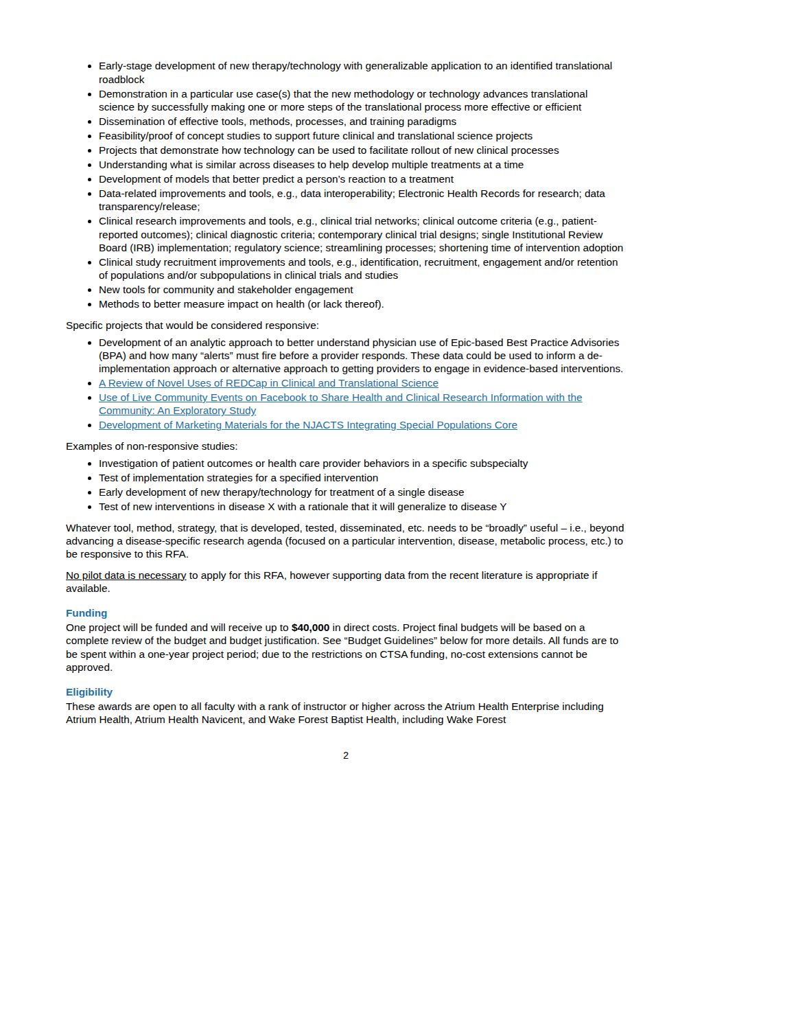Early-stage development of new therapy/technology with generalizable application to an identified translational roadblock
Demonstration in a particular use case(s) that the new methodology or technology advances translational science by successfully making one or more steps of the translational process more effective or efficient
Dissemination of effective tools, methods, processes, and training paradigms
Feasibility/proof of concept studies to support future clinical and translational science projects
Projects that demonstrate how technology can be used to facilitate rollout of new clinical processes
Understanding what is similar across diseases to help develop multiple treatments at a time
Development of models that better predict a person’s reaction to a treatment
Data-related improvements and tools, e.g., data interoperability; Electronic Health Records for research; data transparency/release;
Clinical research improvements and tools, e.g., clinical trial networks; clinical outcome criteria (e.g., patient-reported outcomes); clinical diagnostic criteria; contemporary clinical trial designs; single Institutional Review Board (IRB) implementation; regulatory science; streamlining processes; shortening time of intervention adoption
Clinical study recruitment improvements and tools, e.g., identification, recruitment, engagement and/or retention of populations and/or subpopulations in clinical trials and studies
New tools for community and stakeholder engagement
Methods to better measure impact on health (or lack thereof).
Specific projects that would be considered responsive:
Development of an analytic approach to better understand physician use of Epic-based Best Practice Advisories (BPA) and how many “alerts” must fire before a provider responds. These data could be used to inform a de-implementation approach or alternative approach to getting providers to engage in evidence-based interventions.
A Review of Novel Uses of REDCap in Clinical and Translational Science
Use of Live Community Events on Facebook to Share Health and Clinical Research Information with the Community: An Exploratory Study
Development of Marketing Materials for the NJACTS Integrating Special Populations Core
Examples of non-responsive studies:
Investigation of patient outcomes or health care provider behaviors in a specific subspecialty
Test of implementation strategies for a specified intervention
Early development of new therapy/technology for treatment of a single disease
Test of new interventions in disease X with a rationale that it will generalize to disease Y
Whatever tool, method, strategy, that is developed, tested, disseminated, etc. needs to be “broadly” useful – i.e., beyond advancing a disease-specific research agenda (focused on a particular intervention, disease, metabolic process, etc.) to be responsive to this RFA.
No pilot data is necessary to apply for this RFA, however supporting data from the recent literature is appropriate if available.
Funding
One project will be funded and will receive up to $40,000 in direct costs. Project final budgets will be based on a complete review of the budget and budget justification. See “Budget Guidelines” below for more details. All funds are to be spent within a one-year project period; due to the restrictions on CTSA funding, no-cost extensions cannot be approved.
Eligibility
These awards are open to all faculty with a rank of instructor or higher across the Atrium Health Enterprise including Atrium Health, Atrium Health Navicent, and Wake Forest Baptist Health, including Wake Forest
2